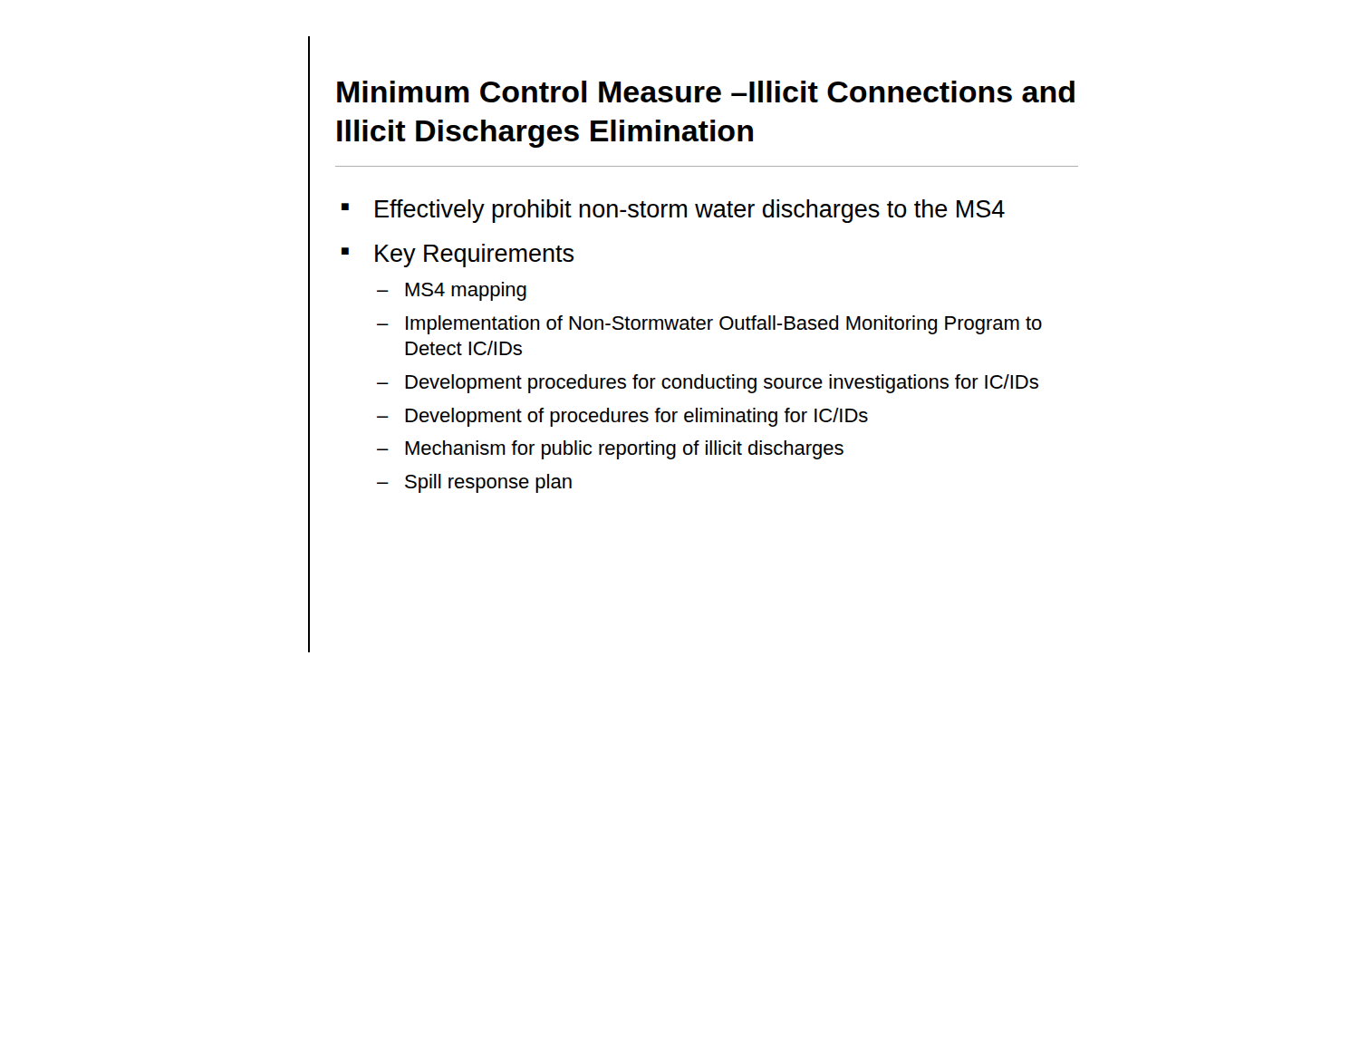Minimum Control Measure –Illicit Connections and Illicit Discharges Elimination
Effectively prohibit non-storm water discharges to the MS4
Key Requirements
MS4 mapping
Implementation of Non-Stormwater Outfall-Based Monitoring Program to Detect IC/IDs
Development procedures for conducting source investigations for IC/IDs
Development of procedures for eliminating for IC/IDs
Mechanism for public reporting of illicit discharges
Spill response plan